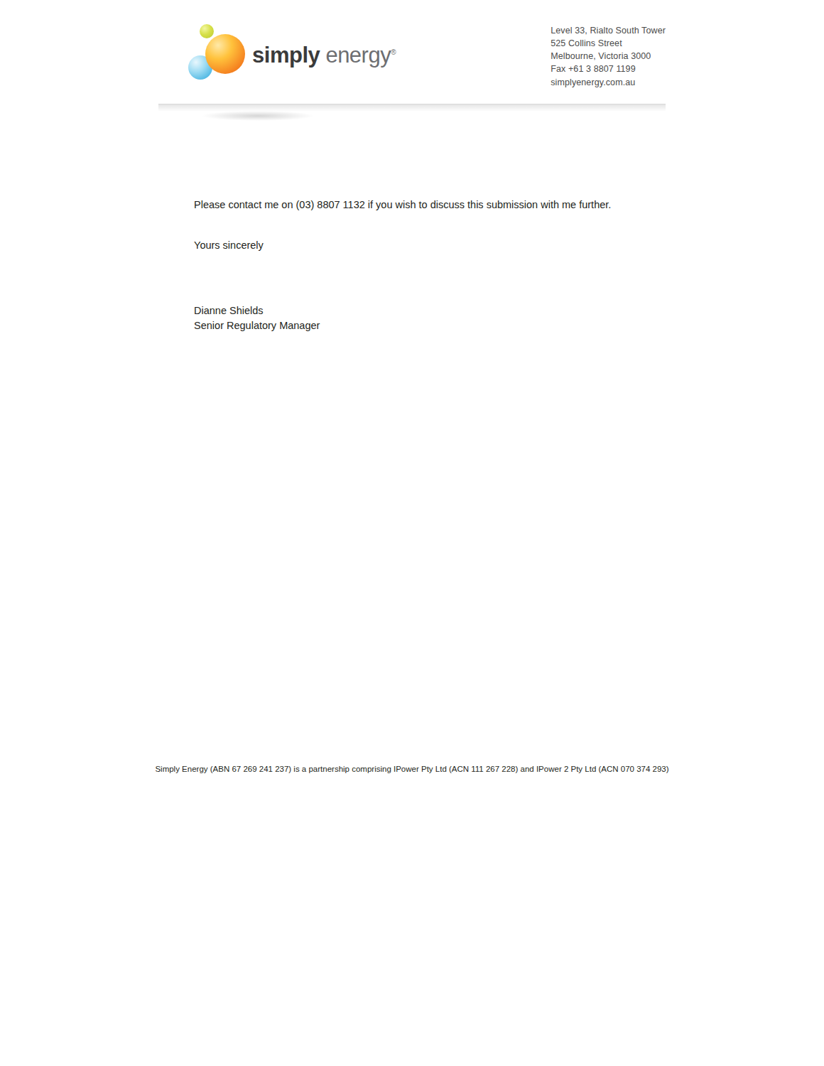simply energy®
Level 33, Rialto South Tower
525 Collins Street
Melbourne, Victoria 3000
Fax +61 3 8807 1199
simplyenergy.com.au
Please contact me on (03) 8807 1132 if you wish to discuss this submission with me further.
Yours sincerely
Dianne Shields
Senior Regulatory Manager
Simply Energy (ABN 67 269 241 237) is a partnership comprising IPower Pty Ltd (ACN 111 267 228) and IPower 2 Pty Ltd (ACN 070 374 293)